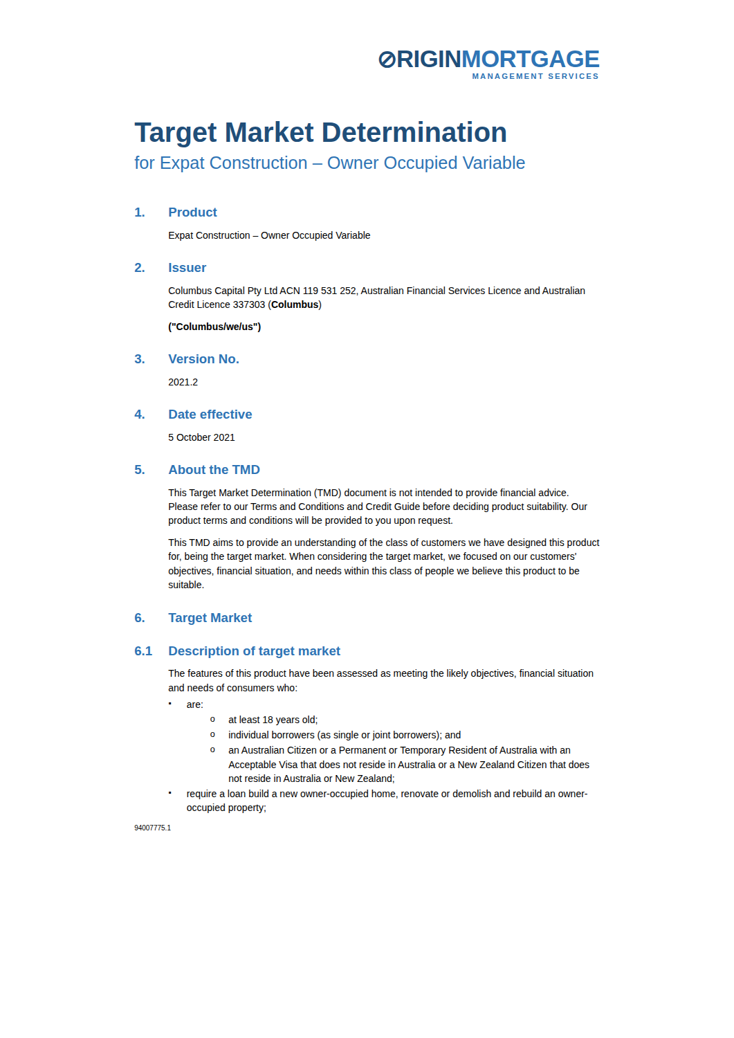⊘RIGIN MORTGAGE
MANAGEMENT SERVICES
Target Market Determination
for Expat Construction – Owner Occupied Variable
1. Product
Expat Construction – Owner Occupied Variable
2. Issuer
Columbus Capital Pty Ltd ACN 119 531 252, Australian Financial Services Licence and Australian Credit Licence 337303 (Columbus)
("Columbus/we/us")
3. Version No.
2021.2
4. Date effective
5 October 2021
5. About the TMD
This Target Market Determination (TMD) document is not intended to provide financial advice. Please refer to our Terms and Conditions and Credit Guide before deciding product suitability. Our product terms and conditions will be provided to you upon request.
This TMD aims to provide an understanding of the class of customers we have designed this product for, being the target market. When considering the target market, we focused on our customers' objectives, financial situation, and needs within this class of people we believe this product to be suitable.
6. Target Market
6.1 Description of target market
The features of this product have been assessed as meeting the likely objectives, financial situation and needs of consumers who:
are:
at least 18 years old;
individual borrowers (as single or joint borrowers); and
an Australian Citizen or a Permanent or Temporary Resident of Australia with an Acceptable Visa that does not reside in Australia or a New Zealand Citizen that does not reside in Australia or New Zealand;
require a loan build a new owner-occupied home, renovate or demolish and rebuild an owner-occupied property;
94007775.1